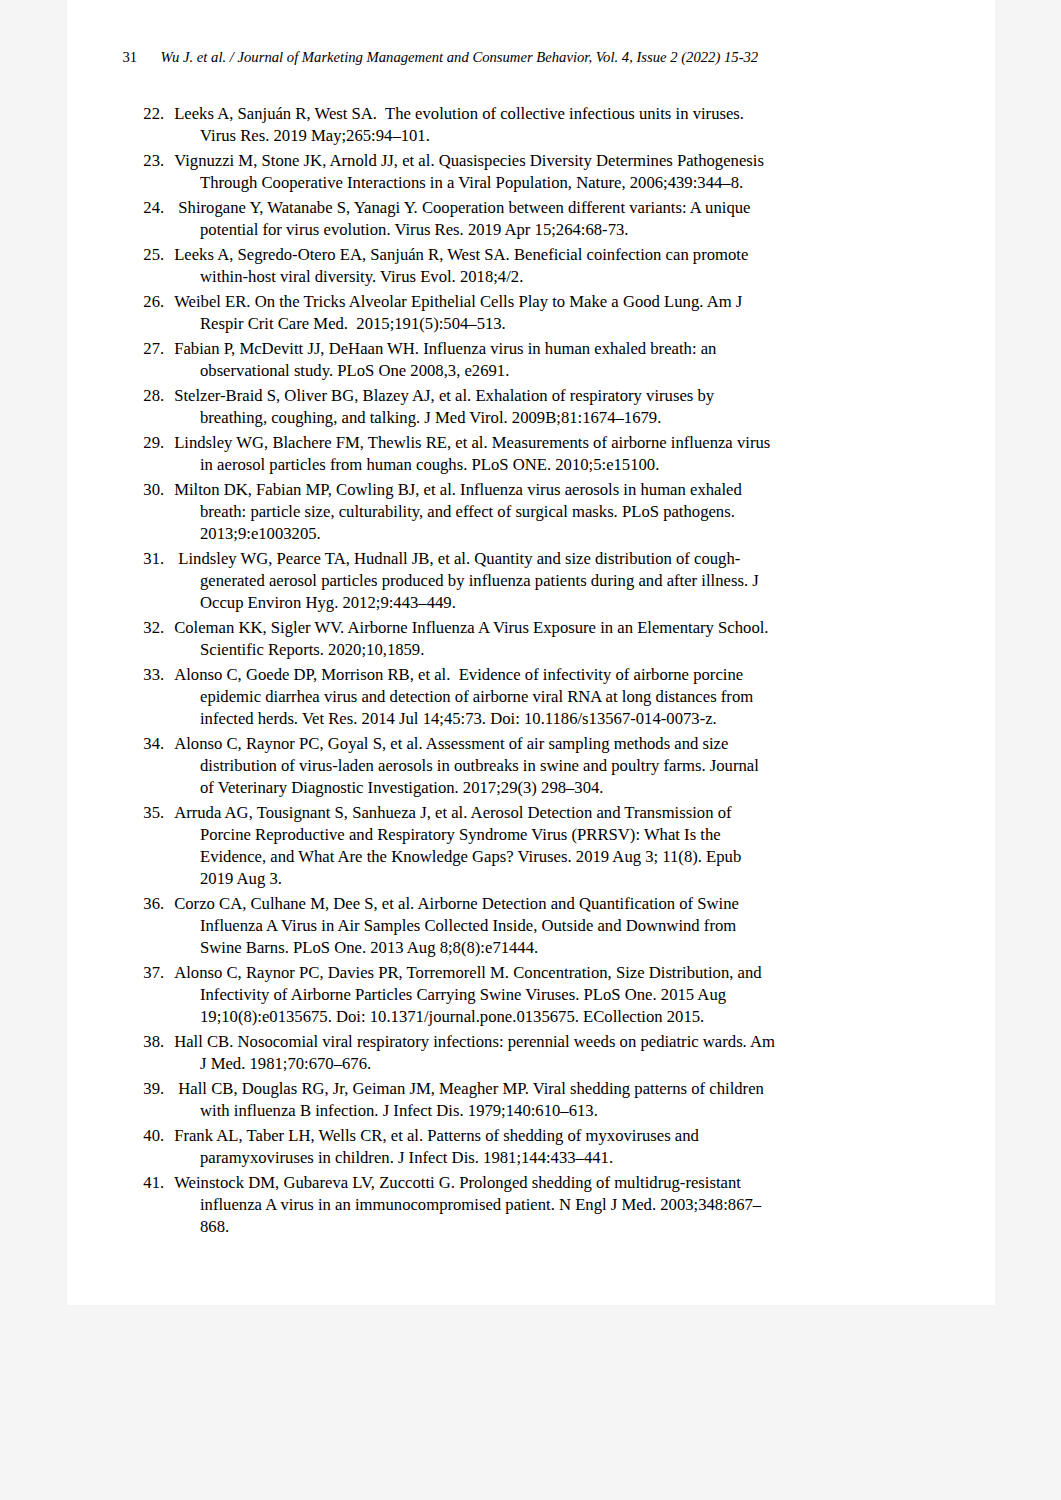31 Wu J. et al. / Journal of Marketing Management and Consumer Behavior, Vol. 4, Issue 2 (2022) 15-32
22. Leeks A, Sanjuán R, West SA. The evolution of collective infectious units in viruses. Virus Res. 2019 May;265:94–101.
23. Vignuzzi M, Stone JK, Arnold JJ, et al. Quasispecies Diversity Determines Pathogenesis Through Cooperative Interactions in a Viral Population, Nature, 2006;439:344–8.
24. Shirogane Y, Watanabe S, Yanagi Y. Cooperation between different variants: A unique potential for virus evolution. Virus Res. 2019 Apr 15;264:68-73.
25. Leeks A, Segredo-Otero EA, Sanjuán R, West SA. Beneficial coinfection can promote within-host viral diversity. Virus Evol. 2018;4/2.
26. Weibel ER. On the Tricks Alveolar Epithelial Cells Play to Make a Good Lung. Am J Respir Crit Care Med. 2015;191(5):504–513.
27. Fabian P, McDevitt JJ, DeHaan WH. Influenza virus in human exhaled breath: an observational study. PLoS One 2008,3, e2691.
28. Stelzer-Braid S, Oliver BG, Blazey AJ, et al. Exhalation of respiratory viruses by breathing, coughing, and talking. J Med Virol. 2009B;81:1674–1679.
29. Lindsley WG, Blachere FM, Thewlis RE, et al. Measurements of airborne influenza virus in aerosol particles from human coughs. PLoS ONE. 2010;5:e15100.
30. Milton DK, Fabian MP, Cowling BJ, et al. Influenza virus aerosols in human exhaled breath: particle size, culturability, and effect of surgical masks. PLoS pathogens. 2013;9:e1003205.
31. Lindsley WG, Pearce TA, Hudnall JB, et al. Quantity and size distribution of cough- generated aerosol particles produced by influenza patients during and after illness. J Occup Environ Hyg. 2012;9:443–449.
32. Coleman KK, Sigler WV. Airborne Influenza A Virus Exposure in an Elementary School. Scientific Reports. 2020;10,1859.
33. Alonso C, Goede DP, Morrison RB, et al. Evidence of infectivity of airborne porcine epidemic diarrhea virus and detection of airborne viral RNA at long distances from infected herds. Vet Res. 2014 Jul 14;45:73. Doi: 10.1186/s13567-014-0073-z.
34. Alonso C, Raynor PC, Goyal S, et al. Assessment of air sampling methods and size distribution of virus-laden aerosols in outbreaks in swine and poultry farms. Journal of Veterinary Diagnostic Investigation. 2017;29(3) 298–304.
35. Arruda AG, Tousignant S, Sanhueza J, et al. Aerosol Detection and Transmission of Porcine Reproductive and Respiratory Syndrome Virus (PRRSV): What Is the Evidence, and What Are the Knowledge Gaps? Viruses. 2019 Aug 3; 11(8). Epub 2019 Aug 3.
36. Corzo CA, Culhane M, Dee S, et al. Airborne Detection and Quantification of Swine Influenza A Virus in Air Samples Collected Inside, Outside and Downwind from Swine Barns. PLoS One. 2013 Aug 8;8(8):e71444.
37. Alonso C, Raynor PC, Davies PR, Torremorell M. Concentration, Size Distribution, and Infectivity of Airborne Particles Carrying Swine Viruses. PLoS One. 2015 Aug 19;10(8):e0135675. Doi: 10.1371/journal.pone.0135675. ECollection 2015.
38. Hall CB. Nosocomial viral respiratory infections: perennial weeds on pediatric wards. Am J Med. 1981;70:670–676.
39. Hall CB, Douglas RG, Jr, Geiman JM, Meagher MP. Viral shedding patterns of children with influenza B infection. J Infect Dis. 1979;140:610–613.
40. Frank AL, Taber LH, Wells CR, et al. Patterns of shedding of myxoviruses and paramyxoviruses in children. J Infect Dis. 1981;144:433–441.
41. Weinstock DM, Gubareva LV, Zuccotti G. Prolonged shedding of multidrug-resistant influenza A virus in an immunocompromised patient. N Engl J Med. 2003;348:867– 868.